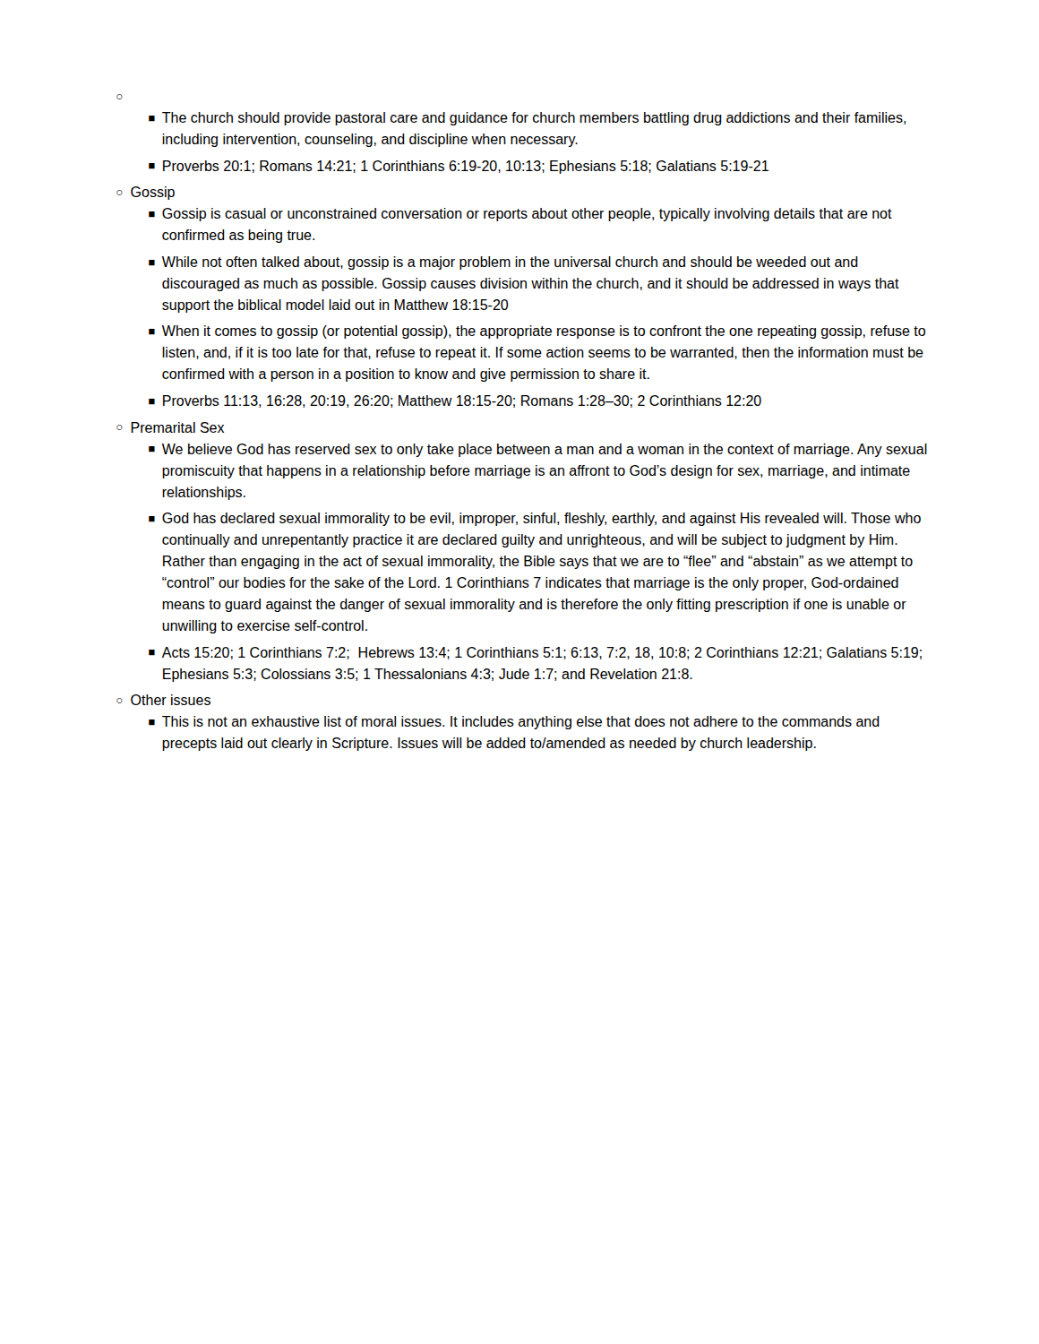The church should provide pastoral care and guidance for church members battling drug addictions and their families, including intervention, counseling, and discipline when necessary.
Proverbs 20:1; Romans 14:21; 1 Corinthians 6:19-20, 10:13; Ephesians 5:18; Galatians 5:19-21
Gossip
Gossip is casual or unconstrained conversation or reports about other people, typically involving details that are not confirmed as being true.
While not often talked about, gossip is a major problem in the universal church and should be weeded out and discouraged as much as possible. Gossip causes division within the church, and it should be addressed in ways that support the biblical model laid out in Matthew 18:15-20
When it comes to gossip (or potential gossip), the appropriate response is to confront the one repeating gossip, refuse to listen, and, if it is too late for that, refuse to repeat it. If some action seems to be warranted, then the information must be confirmed with a person in a position to know and give permission to share it.
Proverbs 11:13, 16:28, 20:19, 26:20; Matthew 18:15-20; Romans 1:28–30; 2 Corinthians 12:20
Premarital Sex
We believe God has reserved sex to only take place between a man and a woman in the context of marriage. Any sexual promiscuity that happens in a relationship before marriage is an affront to God’s design for sex, marriage, and intimate relationships.
God has declared sexual immorality to be evil, improper, sinful, fleshly, earthly, and against His revealed will. Those who continually and unrepentantly practice it are declared guilty and unrighteous, and will be subject to judgment by Him. Rather than engaging in the act of sexual immorality, the Bible says that we are to “flee” and “abstain” as we attempt to “control” our bodies for the sake of the Lord. 1 Corinthians 7 indicates that marriage is the only proper, God-ordained means to guard against the danger of sexual immorality and is therefore the only fitting prescription if one is unable or unwilling to exercise self-control.
Acts 15:20; 1 Corinthians 7:2; Hebrews 13:4; 1 Corinthians 5:1; 6:13, 7:2, 18, 10:8; 2 Corinthians 12:21; Galatians 5:19; Ephesians 5:3; Colossians 3:5; 1 Thessalonians 4:3; Jude 1:7; and Revelation 21:8.
Other issues
This is not an exhaustive list of moral issues. It includes anything else that does not adhere to the commands and precepts laid out clearly in Scripture. Issues will be added to/amended as needed by church leadership.